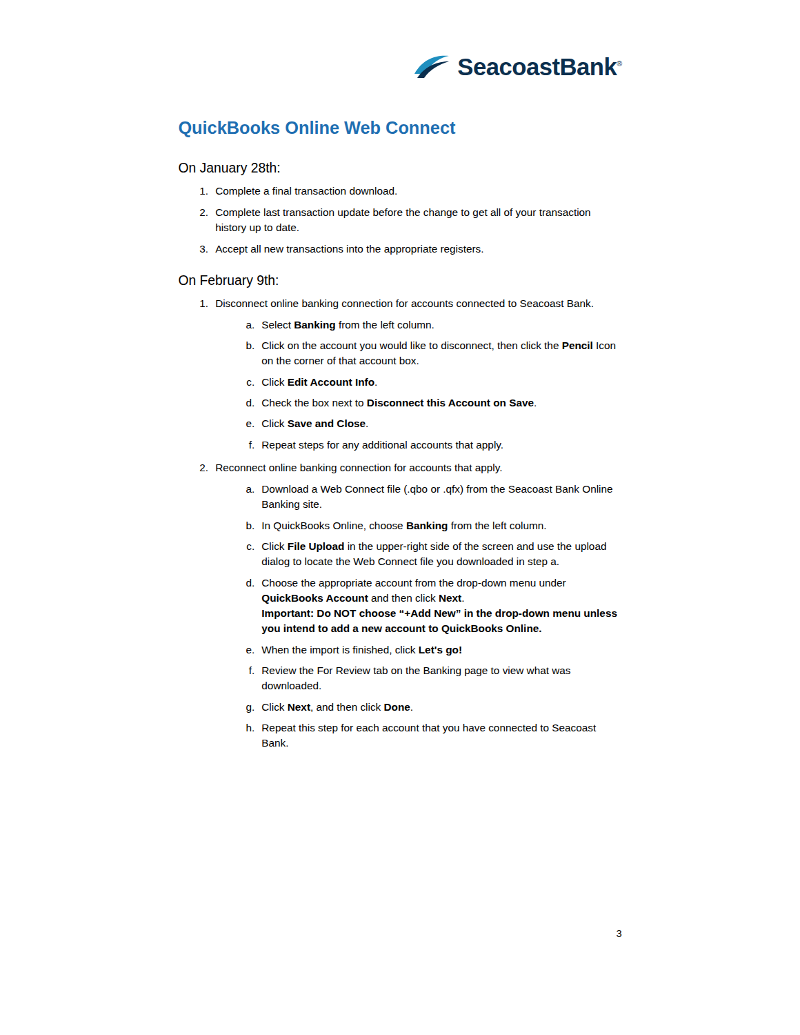SeacoastBank®
QuickBooks Online Web Connect
On January 28th:
Complete a final transaction download.
Complete last transaction update before the change to get all of your transaction history up to date.
Accept all new transactions into the appropriate registers.
On February 9th:
Disconnect online banking connection for accounts connected to Seacoast Bank.
Select Banking from the left column.
Click on the account you would like to disconnect, then click the Pencil Icon on the corner of that account box.
Click Edit Account Info.
Check the box next to Disconnect this Account on Save.
Click Save and Close.
Repeat steps for any additional accounts that apply.
Reconnect online banking connection for accounts that apply.
Download a Web Connect file (.qbo or .qfx) from the Seacoast Bank Online Banking site.
In QuickBooks Online, choose Banking from the left column.
Click File Upload in the upper-right side of the screen and use the upload dialog to locate the Web Connect file you downloaded in step a.
Choose the appropriate account from the drop-down menu under QuickBooks Account and then click Next.
Important: Do NOT choose “+Add New” in the drop-down menu unless you intend to add a new account to QuickBooks Online.
When the import is finished, click Let's go!
Review the For Review tab on the Banking page to view what was downloaded.
Click Next, and then click Done.
Repeat this step for each account that you have connected to Seacoast Bank.
3